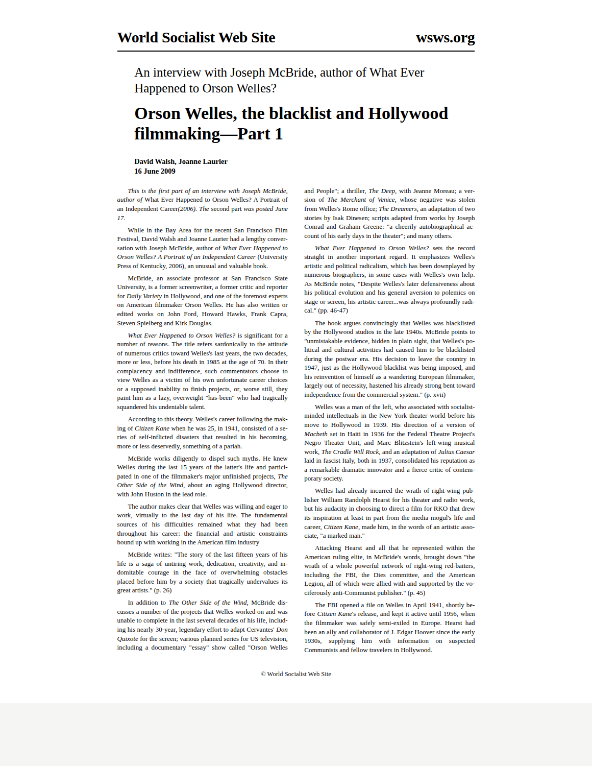World Socialist Web Site
wsws.org
An interview with Joseph McBride, author of What Ever Happened to Orson Welles?
Orson Welles, the blacklist and Hollywood filmmaking—Part 1
David Walsh, Joanne Laurier 16 June 2009
This is the first part of an interview with Joseph McBride, author of What Ever Happened to Orson Welles? A Portrait of an Independent Career(2006). The second part was posted June 17.
While in the Bay Area for the recent San Francisco Film Festival, David Walsh and Joanne Laurier had a lengthy conversation with Joseph McBride, author of What Ever Happened to Orson Welles? A Portrait of an Independent Career (University Press of Kentucky, 2006), an unusual and valuable book.
McBride, an associate professor at San Francisco State University, is a former screenwriter, a former critic and reporter for Daily Variety in Hollywood, and one of the foremost experts on American filmmaker Orson Welles. He has also written or edited works on John Ford, Howard Hawks, Frank Capra, Steven Spielberg and Kirk Douglas.
What Ever Happened to Orson Welles? is significant for a number of reasons. The title refers sardonically to the attitude of numerous critics toward Welles's last years, the two decades, more or less, before his death in 1985 at the age of 70. In their complacency and indifference, such commentators choose to view Welles as a victim of his own unfortunate career choices or a supposed inability to finish projects, or, worse still, they paint him as a lazy, overweight "has-been" who had tragically squandered his undeniable talent.
According to this theory. Welles's career following the making of Citizen Kane when he was 25, in 1941, consisted of a series of self-inflicted disasters that resulted in his becoming, more or less deservedly, something of a pariah.
McBride works diligently to dispel such myths. He knew Welles during the last 15 years of the latter's life and participated in one of the filmmaker's major unfinished projects, The Other Side of the Wind, about an aging Hollywood director, with John Huston in the lead role.
The author makes clear that Welles was willing and eager to work, virtually to the last day of his life. The fundamental sources of his difficulties remained what they had been throughout his career: the financial and artistic constraints bound up with working in the American film industry
McBride writes: "The story of the last fifteen years of his life is a saga of untiring work, dedication, creativity, and indomitable courage in the face of overwhelming obstacles placed before him by a society that tragically undervalues its great artists." (p. 26)
In addition to The Other Side of the Wind, McBride discusses a number of the projects that Welles worked on and was unable to complete in the last several decades of his life, including his nearly 30-year, legendary effort to adapt Cervantes' Don Quixote for the screen; various planned series for US television, including a documentary "essay" show called "Orson Welles and People"; a thriller, The Deep, with Jeanne Moreau; a version of The Merchant of Venice, whose negative was stolen from Welles's Rome office; The Dreamers, an adaptation of two stories by Isak Dinesen; scripts adapted from works by Joseph Conrad and Graham Greene: "a cheerily autobiographical account of his early days in the theater"; and many others.
What Ever Happened to Orson Welles? sets the record straight in another important regard. It emphasizes Welles's artistic and political radicalism, which has been downplayed by numerous biographers, in some cases with Welles's own help. As McBride notes, "Despite Welles's later defensiveness about his political evolution and his general aversion to polemics on stage or screen, his artistic career...was always profoundly radical." (pp. 46-47)
The book argues convincingly that Welles was blacklisted by the Hollywood studios in the late 1940s. McBride points to "unmistakable evidence, hidden in plain sight, that Welles's political and cultural activities had caused him to be blacklisted during the postwar era. His decision to leave the country in 1947, just as the Hollywood blacklist was being imposed, and his reinvention of himself as a wandering European filmmaker, largely out of necessity, hastened his already strong bent toward independence from the commercial system." (p. xvii)
Welles was a man of the left, who associated with socialist-minded intellectuals in the New York theater world before his move to Hollywood in 1939. His direction of a version of Macbeth set in Haiti in 1936 for the Federal Theatre Project's Negro Theater Unit, and Marc Blitzstein's left-wing musical work, The Cradle Will Rock, and an adaptation of Julius Caesar laid in fascist Italy, both in 1937, consolidated his reputation as a remarkable dramatic innovator and a fierce critic of contemporary society.
Welles had already incurred the wrath of right-wing publisher William Randolph Hearst for his theater and radio work, but his audacity in choosing to direct a film for RKO that drew its inspiration at least in part from the media mogul's life and career, Citizen Kane, made him, in the words of an artistic associate, "a marked man."
Attacking Hearst and all that he represented within the American ruling elite, in McBride's words, brought down "the wrath of a whole powerful network of right-wing red-baiters, including the FBI, the Dies committee, and the American Legion, all of which were allied with and supported by the vociferously anti-Communist publisher." (p. 45)
The FBI opened a file on Welles in April 1941, shortly before Citizen Kane's release, and kept it active until 1956, when the filmmaker was safely semi-exiled in Europe. Hearst had been an ally and collaborator of J. Edgar Hoover since the early 1930s, supplying him with information on suspected Communists and fellow travelers in Hollywood.
© World Socialist Web Site